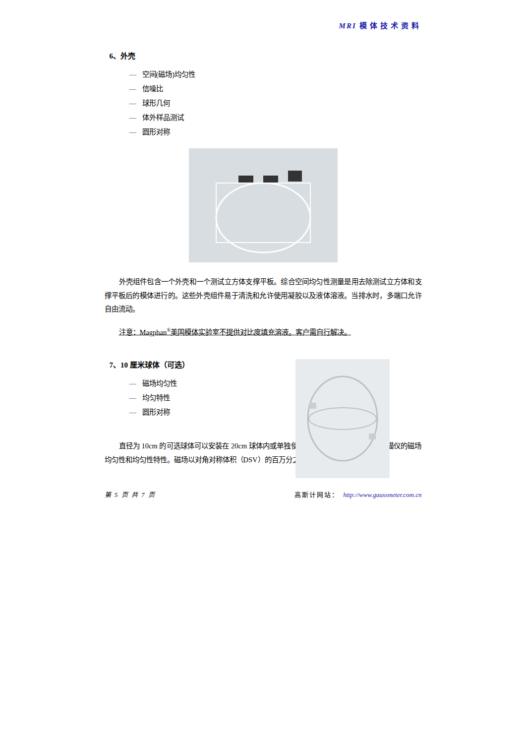MRI 模体技术资料
6、外壳
空间(磁场)均匀性
信噪比
球形几何
体外样品测试
圆形对称
外壳组件包含一个外壳和一个测试立方体支撑平板。综合空间均匀性测量是用去除测试立方体和支撑平板后的模体进行的。这些外壳组件易于清洗和允许使用凝胶以及液体溶液。当排水时，多端口允许自由流动。
注意：Magphan®美国模体实验室不提供对比度填充溶液。客户需自行解决。
7、10 厘米球体（可选）
磁场均匀性
均匀特性
圆形对称
直径为 10cm 的可选球体可以安装在 20cm 球体内或单独使用。 该球体用于测试 MRI 扫描仪的磁场均匀性和均匀性特性。磁场以对角对称体积（DSV）的百万分之一来指定(specified)。
第 5 页 共 7 页 高斯计网站：http://www.gaussmeter.com.cn